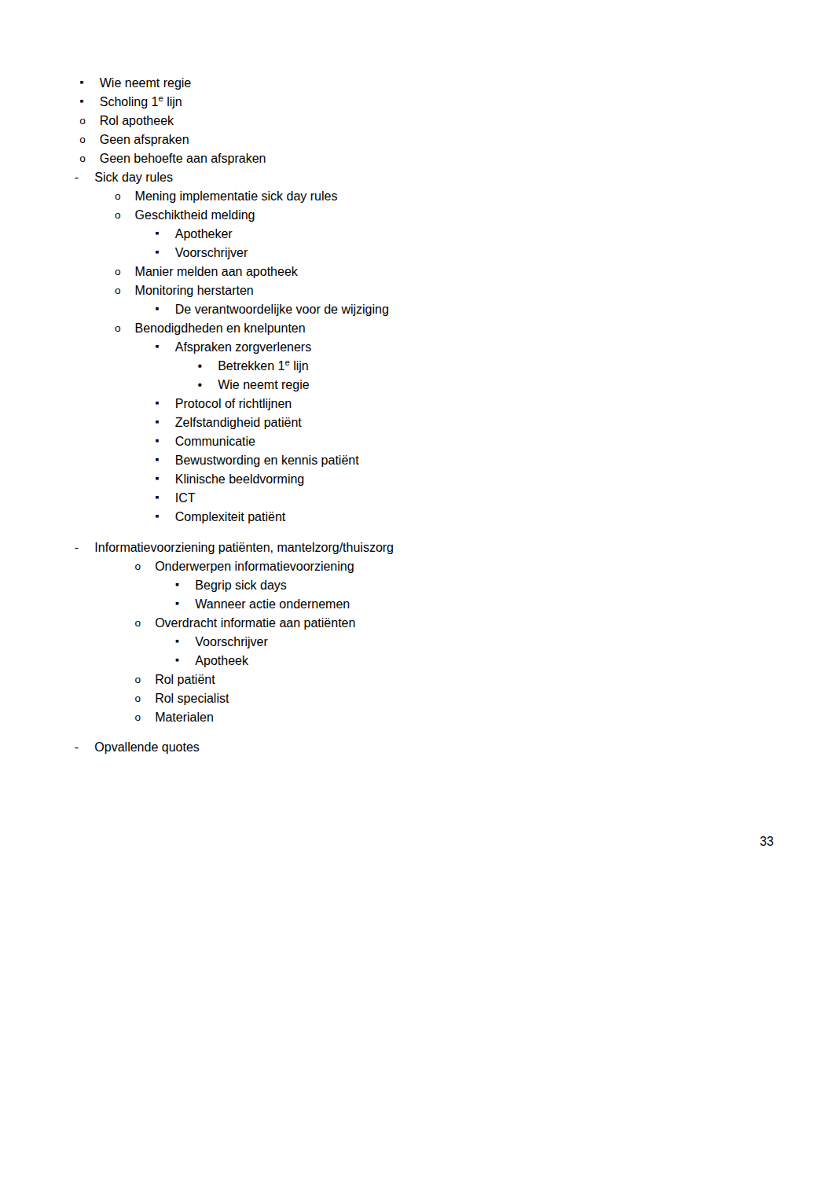Wie neemt regie
Scholing 1e lijn
Rol apotheek
Geen afspraken
Geen behoefte aan afspraken
Sick day rules
Mening implementatie sick day rules
Geschiktheid melding
Apotheker
Voorschrijver
Manier melden aan apotheek
Monitoring herstarten
De verantwoordelijke voor de wijziging
Benodigdheden en knelpunten
Afspraken zorgverleners
Betrekken 1e lijn
Wie neemt regie
Protocol of richtlijnen
Zelfstandigheid patiënt
Communicatie
Bewustwording en kennis patiënt
Klinische beeldvorming
ICT
Complexiteit patiënt
Informatievoorziening patiënten, mantelzorg/thuiszorg
Onderwerpen informatievoorziening
Begrip sick days
Wanneer actie ondernemen
Overdracht informatie aan patiënten
Voorschrijver
Apotheek
Rol patiënt
Rol specialist
Materialen
Opvallende quotes
33